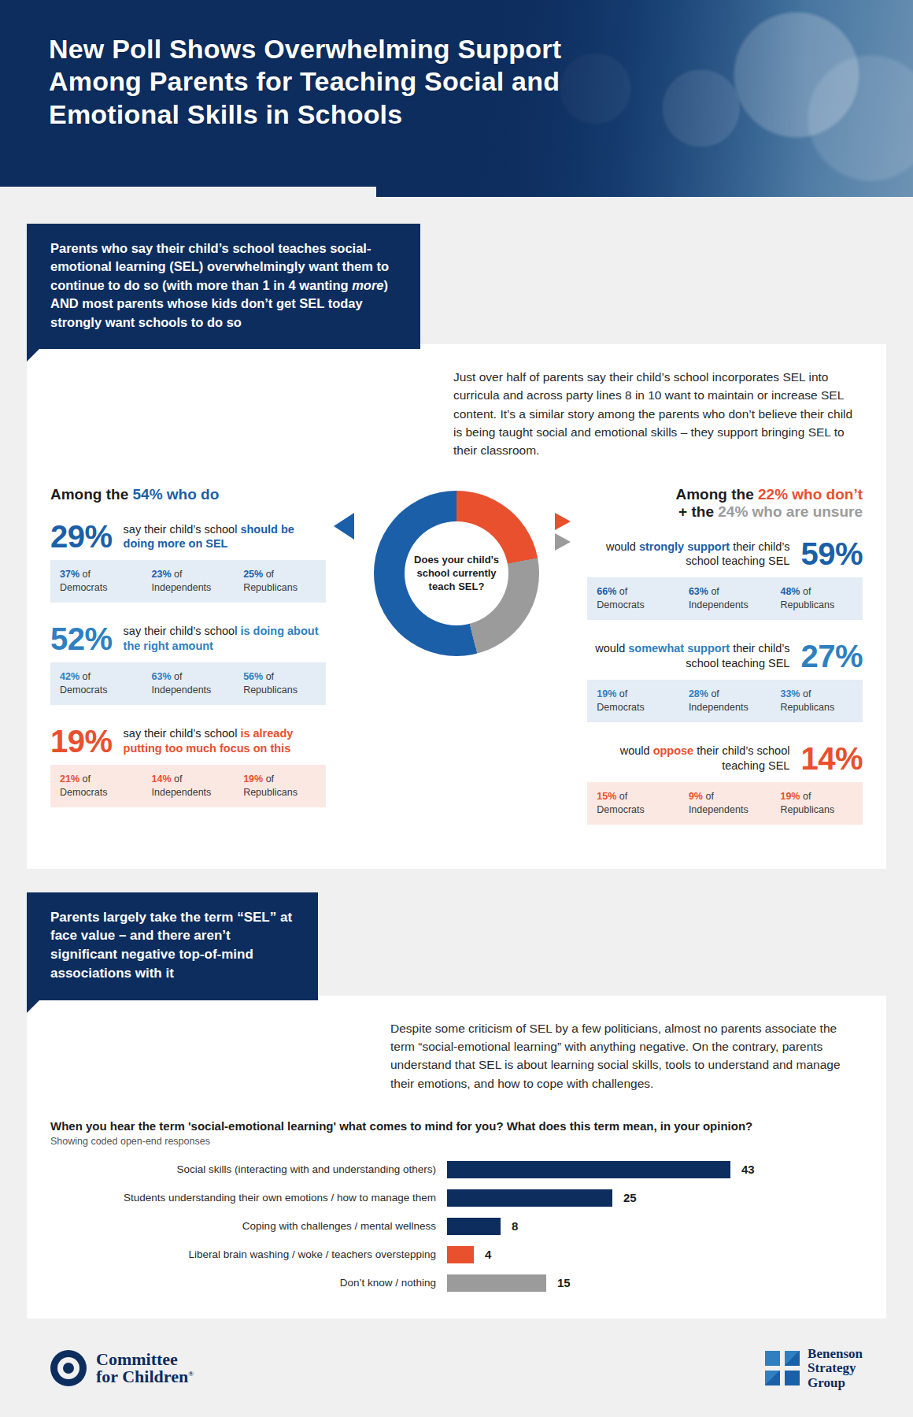New Poll Shows Overwhelming Support
Among Parents for Teaching Social and
Emotional Skills in Schools
Parents who say their child’s school teaches social-emotional learning (SEL) overwhelmingly want them to continue to do so (with more than 1 in 4 wanting more) AND most parents whose kids don’t get SEL today strongly want schools to do so
Just over half of parents say their child’s school incorporates SEL into curricula and across party lines 8 in 10 want to maintain or increase SEL content. It’s a similar story among the parents who don’t believe their child is being taught social and emotional skills – they support bringing SEL to their classroom.
Among the 54% who do
29% say their child’s school should be doing more on SEL
37% of
Democrats
23% of
Independents
25% of
Republicans
52% say their child’s school is doing about the right amount
42% of
Democrats
63% of
Independents
56% of
Republicans
19% say their child’s school is already putting too much focus on this
21% of
Democrats
14% of
Independents
19% of
Republicans
Does your child’s school currently teach SEL?
Among the 22% who don’t
+ the 24% who are unsure
would strongly support their child’s school teaching SEL 59%
66% of
Democrats
63% of
Independents
48% of
Republicans
would somewhat support their child’s school teaching SEL 27%
19% of
Democrats
28% of
Independents
33% of
Republicans
would oppose their child’s school teaching SEL 14%
15% of
Democrats
9% of
Independents
19% of
Republicans
Parents largely take the term “SEL” at face value – and there aren’t significant negative top-of-mind associations with it
Despite some criticism of SEL by a few politicians, almost no parents associate the term “social-emotional learning” with anything negative. On the contrary, parents understand that SEL is about learning social skills, tools to understand and manage their emotions, and how to cope with challenges.
When you hear the term 'social-emotional learning' what comes to mind for you? What does this term mean, in your opinion?
Showing coded open-end responses
Social skills (interacting with and understanding others)
43
Students understanding their own emotions / how to manage them
25
Coping with challenges / mental wellness
8
Liberal brain washing / woke / teachers overstepping
4
Don’t know / nothing
15
Committee
for Children®
Benenson
Strategy
Group